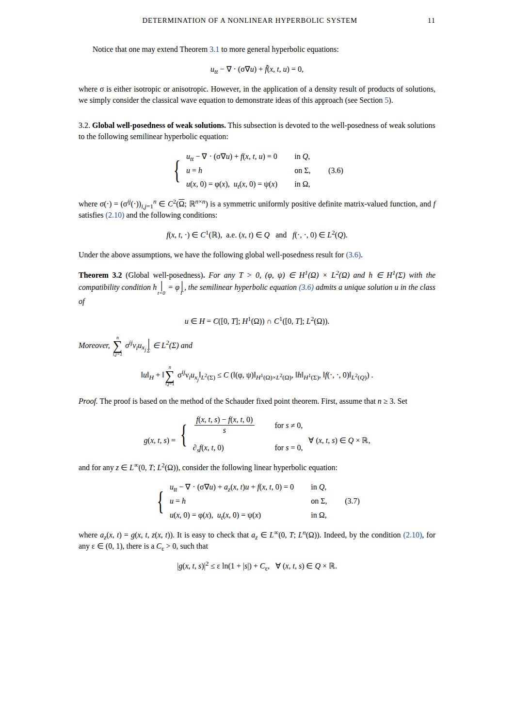DETERMINATION OF A NONLINEAR HYPERBOLIC SYSTEM 11
Notice that one may extend Theorem 3.1 to more general hyperbolic equations:
utt − ∇ · (σ∇u) + f̃(x, t, u) = 0,
where σ is either isotropic or anisotropic. However, in the application of a density result of products of solutions, we simply consider the classical wave equation to demonstrate ideas of this approach (see Section 5).
3.2. Global well-posedness of weak solutions. This subsection is devoted to the well-posedness of weak solutions to the following semilinear hyperbolic equation:
{ utt − ∇ · (σ∇u) + f(x, t, u) = 0 in Q, u = h on Σ, u(x, 0) = φ(x), ut(x, 0) = ψ(x) in Ω,
(3.6)
where σ(·) = (σij(·))i,j=1n ∈ C2(Ω; ℝn×n) is a symmetric uniformly positive definite matrix-valued function, and f satisfies (2.10) and the following conditions:
f(x, t, ·) ∈ C1(ℝ), a.e. (x, t) ∈ Q and f(·, ·, 0) ∈ L2(Q).
Under the above assumptions, we have the following global well-posedness result for (3.6).
Theorem 3.2 (Global well-posedness). For any T > 0, (φ, ψ) ∈ H1(Ω) × L2(Ω) and h ∈ H1(Σ) with the compatibility condition h|t=0 = φ|Γ, the semilinear hyperbolic equation (3.6) admits a unique solution u in the class of
u ∈ H = C([0, T]; H1(Ω)) ∩ C1([0, T]; L2(Ω)).
Moreover, n∑i,j=1 σijνiuxj|Σ ∈ L2(Σ) and
‖u‖H + ‖n∑i,j=1 σijνiuxj‖L2(Σ) ≤ C (‖(φ, ψ)‖H1(Ω)×L2(Ω), ‖h‖H1(Σ), ‖f(·, ·, 0)‖L2(Q)) .
Proof. The proof is based on the method of the Schauder fixed point theorem. First, assume that n ≥ 3. Set
g(x, t, s) = { f(x, t, s) − f(x, t, 0) s for s ≠ 0, ∂sf(x, t, 0) for s = 0, ∀ (x, t, s) ∈ Q × ℝ,
and for any z ∈ L∞(0, T; L2(Ω)), consider the following linear hyperbolic equation:
{ utt − ∇ · (σ∇u) + az(x, t)u + f(x, t, 0) = 0 in Q, u = h on Σ, u(x, 0) = φ(x), ut(x, 0) = ψ(x) in Ω,
(3.7)
where az(x, t) = g(x, t, z(x, t)). It is easy to check that az ∈ L∞(0, T; Ln(Ω)). Indeed, by the condition (2.10), for any ε ∈ (0, 1), there is a Cε > 0, such that
|g(x, t, s)|2 ≤ ε ln(1 + |s|) + Cε, ∀ (x, t, s) ∈ Q × ℝ.